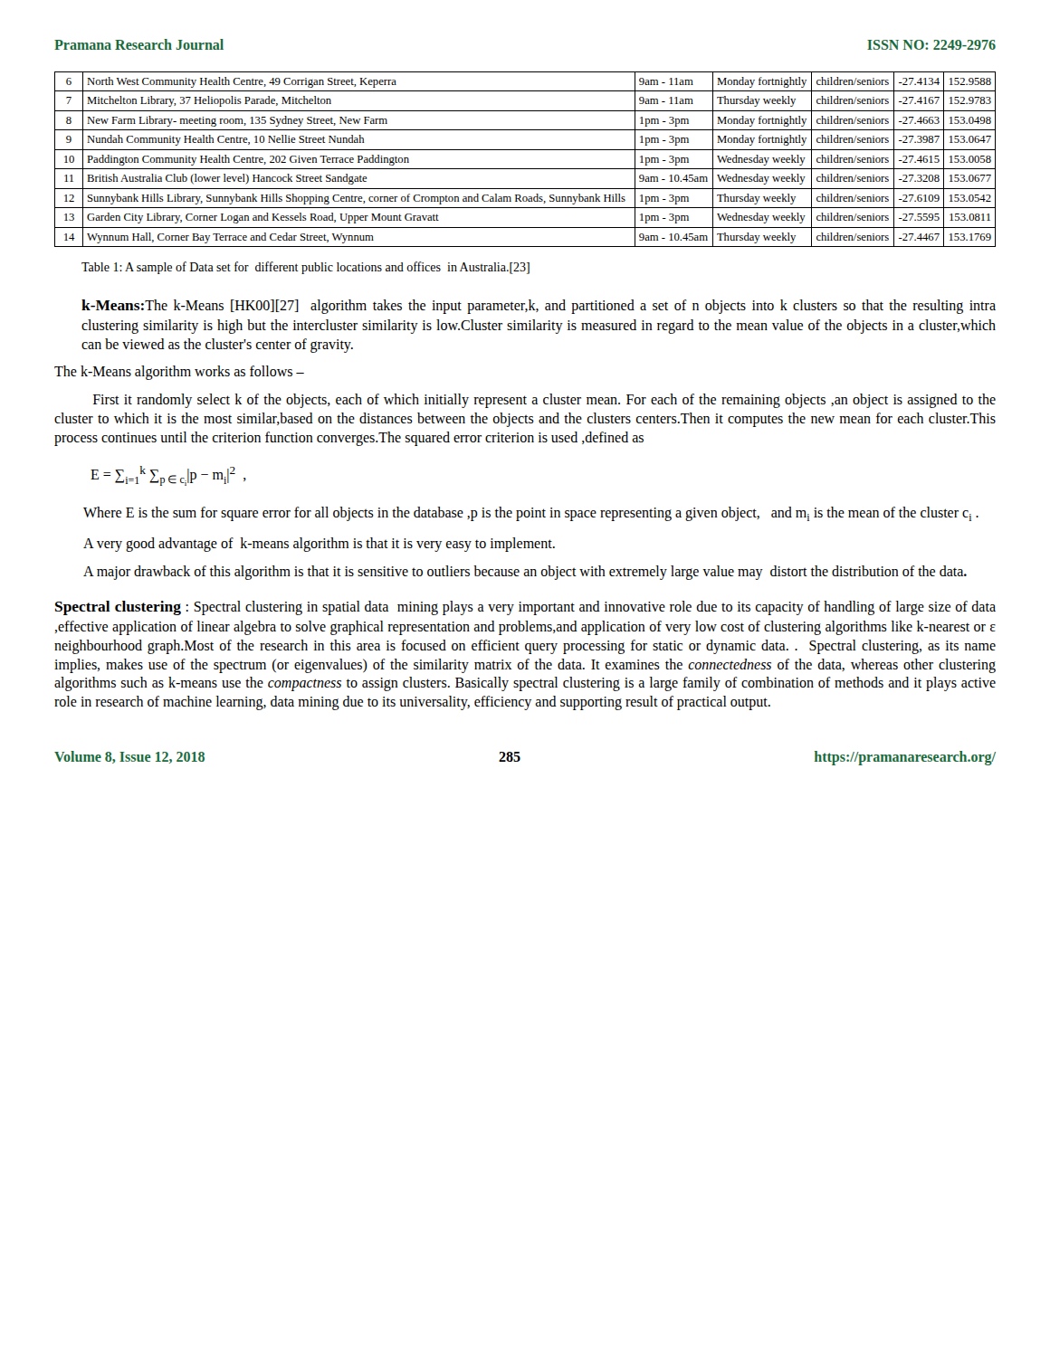Pramana Research Journal
ISSN NO: 2249-2976
| 6 | North West Community Health Centre, 49 Corrigan Street, Keperra | 9am - 11am | Monday fortnightly | children/seniors | -27.4134 | 152.9588 |
| 7 | Mitchelton Library, 37 Heliopolis Parade, Mitchelton | 9am - 11am | Thursday weekly | children/seniors | -27.4167 | 152.9783 |
| 8 | New Farm Library- meeting room, 135 Sydney Street, New Farm | 1pm - 3pm | Monday fortnightly | children/seniors | -27.4663 | 153.0498 |
| 9 | Nundah Community Health Centre, 10 Nellie Street Nundah | 1pm - 3pm | Monday fortnightly | children/seniors | -27.3987 | 153.0647 |
| 10 | Paddington Community Health Centre, 202 Given Terrace Paddington | 1pm - 3pm | Wednesday weekly | children/seniors | -27.4615 | 153.0058 |
| 11 | British Australia Club (lower level) Hancock Street Sandgate | 9am - 10.45am | Wednesday weekly | children/seniors | -27.3208 | 153.0677 |
| 12 | Sunnybank Hills Library, Sunnybank Hills Shopping Centre, corner of Crompton and Calam Roads, Sunnybank Hills | 1pm - 3pm | Thursday weekly | children/seniors | -27.6109 | 153.0542 |
| 13 | Garden City Library, Corner Logan and Kessels Road, Upper Mount Gravatt | 1pm - 3pm | Wednesday weekly | children/seniors | -27.5595 | 153.0811 |
| 14 | Wynnum Hall, Corner Bay Terrace and Cedar Street, Wynnum | 9am - 10.45am | Thursday weekly | children/seniors | -27.4467 | 153.1769 |
Table 1: A sample of Data set for different public locations and offices in Australia.[23]
k-Means: The k-Means [HK00][27] algorithm takes the input parameter,k, and partitioned a set of n objects into k clusters so that the resulting intra clustering similarity is high but the intercluster similarity is low.Cluster similarity is measured in regard to the mean value of the objects in a cluster,which can be viewed as the cluster's center of gravity.
The k-Means algorithm works as follows –
First it randomly select k of the objects, each of which initially represent a cluster mean. For each of the remaining objects ,an object is assigned to the cluster to which it is the most similar,based on the distances between the objects and the clusters centers.Then it computes the new mean for each cluster.This process continues until the criterion function converges.The squared error criterion is used ,defined as
E = ∑i=1k ∑p ∈ ci|p − mi|2 ,
Where E is the sum for square error for all objects in the database ,p is the point in space representing a given object, and mi is the mean of the cluster ci .
A very good advantage of k-means algorithm is that it is very easy to implement.
A major drawback of this algorithm is that it is sensitive to outliers because an object with extremely large value may distort the distribution of the data.
Spectral clustering : Spectral clustering in spatial data mining plays a very important and innovative role due to its capacity of handling of large size of data ,effective application of linear algebra to solve graphical representation and problems,and application of very low cost of clustering algorithms like k-nearest or ε neighbourhood graph.Most of the research in this area is focused on efficient query processing for static or dynamic data. . Spectral clustering, as its name implies, makes use of the spectrum (or eigenvalues) of the similarity matrix of the data. It examines the connectedness of the data, whereas other clustering algorithms such as k-means use the compactness to assign clusters. Basically spectral clustering is a large family of combination of methods and it plays active role in research of machine learning, data mining due to its universality, efficiency and supporting result of practical output.
Volume 8, Issue 12, 2018
285
https://pramanaresearch.org/